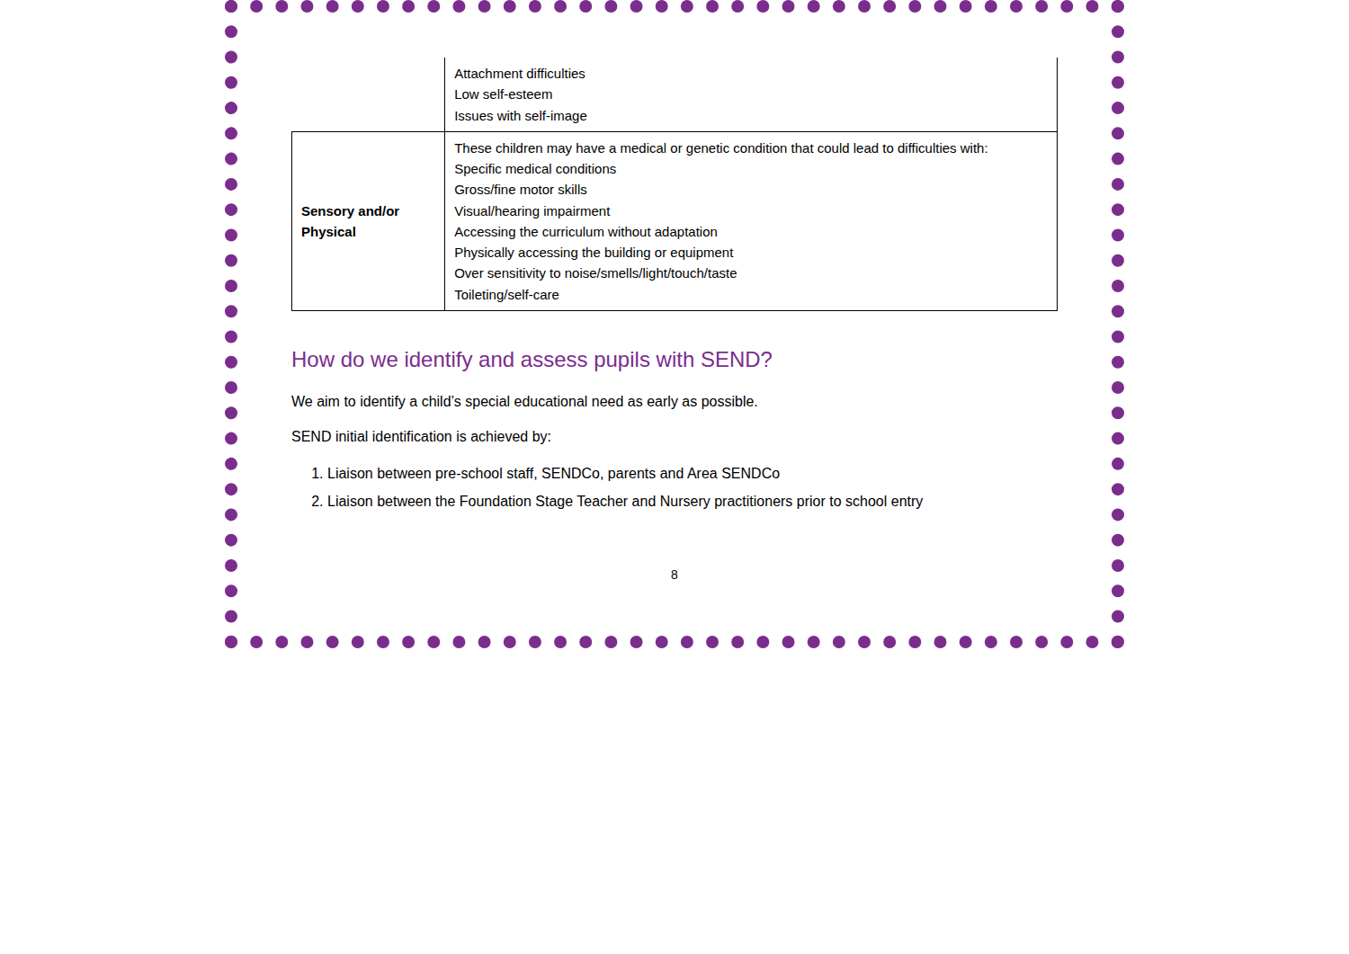| | Attachment difficulties Low self-esteem Issues with self-image |
| Sensory and/or Physical | These children may have a medical or genetic condition that could lead to difficulties with: Specific medical conditions Gross/fine motor skills Visual/hearing impairment Accessing the curriculum without adaptation Physically accessing the building or equipment Over sensitivity to noise/smells/light/touch/taste Toileting/self-care |
How do we identify and assess pupils with SEND?
We aim to identify a child’s special educational need as early as possible.
SEND initial identification is achieved by:
Liaison between pre-school staff, SENDCo, parents and Area SENDCo
Liaison between the Foundation Stage Teacher and Nursery practitioners prior to school entry
8